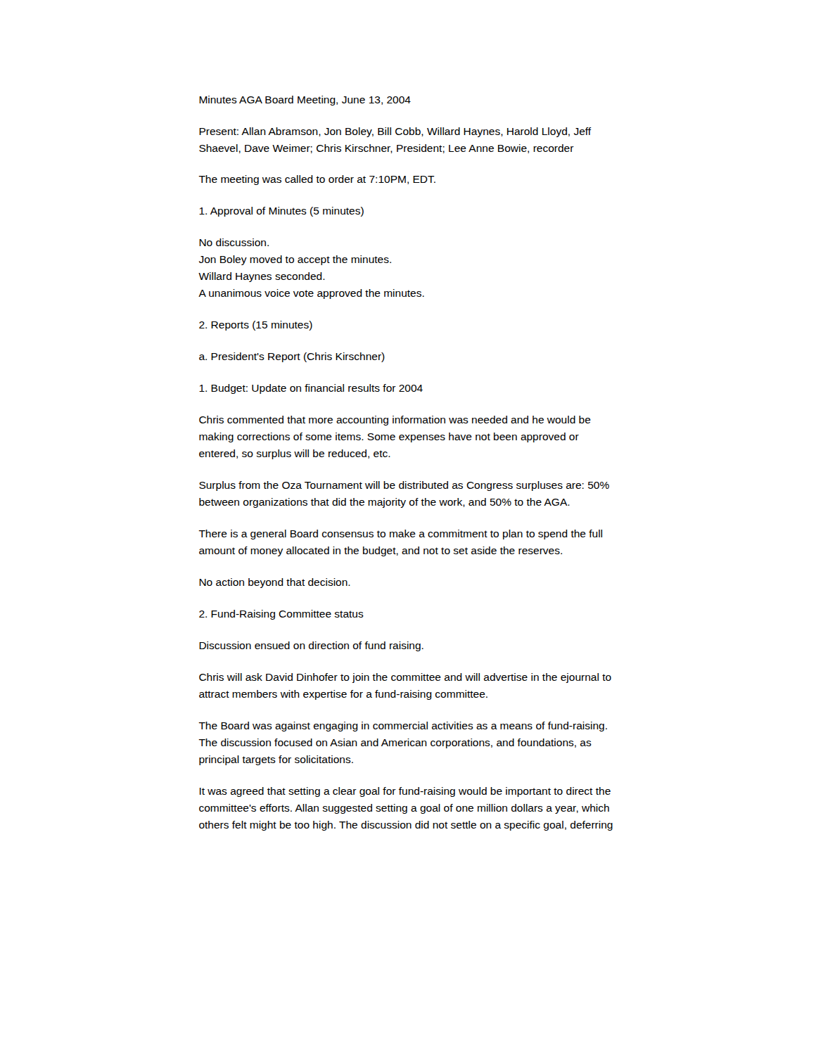Minutes AGA Board Meeting, June 13, 2004
Present: Allan Abramson, Jon Boley, Bill Cobb, Willard Haynes, Harold Lloyd, Jeff Shaevel, Dave Weimer; Chris Kirschner, President; Lee Anne Bowie, recorder
The meeting was called to order at 7:10PM, EDT.
1. Approval of Minutes (5 minutes)
No discussion. Jon Boley moved to accept the minutes. Willard Haynes seconded. A unanimous voice vote approved the minutes.
2. Reports (15 minutes)
a. President's Report (Chris Kirschner)
1. Budget: Update on financial results for 2004
Chris commented that more accounting information was needed and he would be making corrections of some items. Some expenses have not been approved or entered, so surplus will be reduced, etc.
Surplus from the Oza Tournament will be distributed as Congress surpluses are: 50% between organizations that did the majority of the work, and 50% to the AGA.
There is a general Board consensus to make a commitment to plan to spend the full amount of money allocated in the budget, and not to set aside the reserves.
No action beyond that decision.
2. Fund-Raising Committee status
Discussion ensued on direction of fund raising.
Chris will ask David Dinhofer to join the committee and will advertise in the ejournal to attract members with expertise for a fund-raising committee.
The Board was against engaging in commercial activities as a means of fund-raising. The discussion focused on Asian and American corporations, and foundations, as principal targets for solicitations.
It was agreed that setting a clear goal for fund-raising would be important to direct the committee's efforts. Allan suggested setting a goal of one million dollars a year, which others felt might be too high. The discussion did not settle on a specific goal, deferring